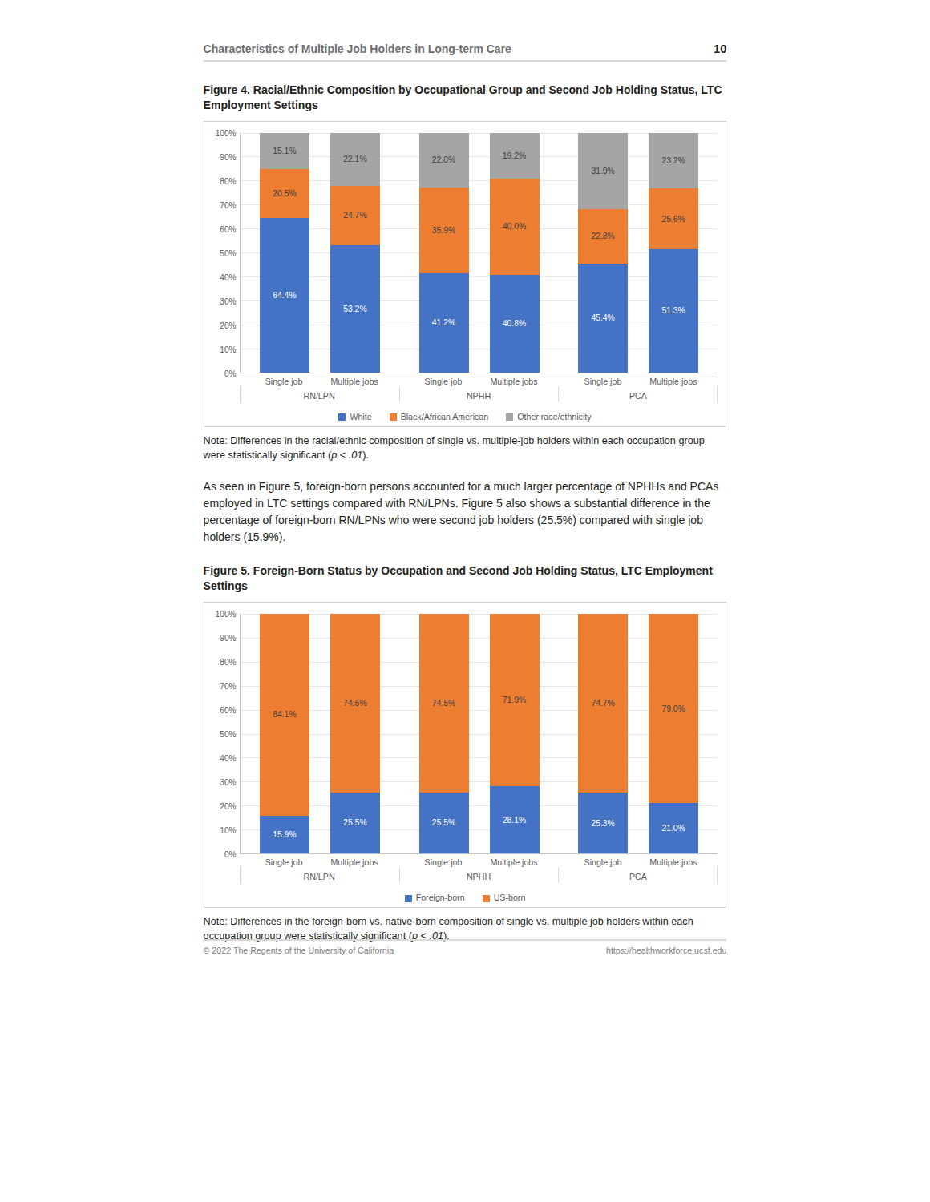Characteristics of Multiple Job Holders in Long-term Care
10
Figure 4. Racial/Ethnic Composition by Occupational Group and Second Job Holding Status, LTC Employment Settings
100%
90%
80%
70%
60%
50%
40%
30%
20%
10%
0%
15.1%
20.5%
64.4%
22.1%
24.7%
53.2%
22.8%
35.9%
41.2%
19.2%
40.0%
40.8%
31.9%
22.8%
45.4%
23.2%
25.6%
51.3%
Single job
Multiple jobs
Single job
Multiple jobs
Single job
Multiple jobs
RN/LPN
NPHH
PCA
White
Black/African American
Other race/ethnicity
Note: Differences in the racial/ethnic composition of single vs. multiple-job holders within each occupation group were statistically significant (p < .01).
As seen in Figure 5, foreign-born persons accounted for a much larger percentage of NPHHs and PCAs employed in LTC settings compared with RN/LPNs. Figure 5 also shows a substantial difference in the percentage of foreign-born RN/LPNs who were second job holders (25.5%) compared with single job holders (15.9%).
Figure 5. Foreign-Born Status by Occupation and Second Job Holding Status, LTC Employment Settings
100%
90%
80%
70%
60%
50%
40%
30%
20%
10%
0%
84.1%
15.9%
74.5%
25.5%
74.5%
25.5%
71.9%
28.1%
74.7%
25.3%
79.0%
21.0%
Single job
Multiple jobs
Single job
Multiple jobs
Single job
Multiple jobs
RN/LPN
NPHH
PCA
Foreign-born
US-born
Note: Differences in the foreign-born vs. native-born composition of single vs. multiple job holders within each occupation group were statistically significant (p < .01).
© 2022 The Regents of the University of California
https://healthworkforce.ucsf.edu